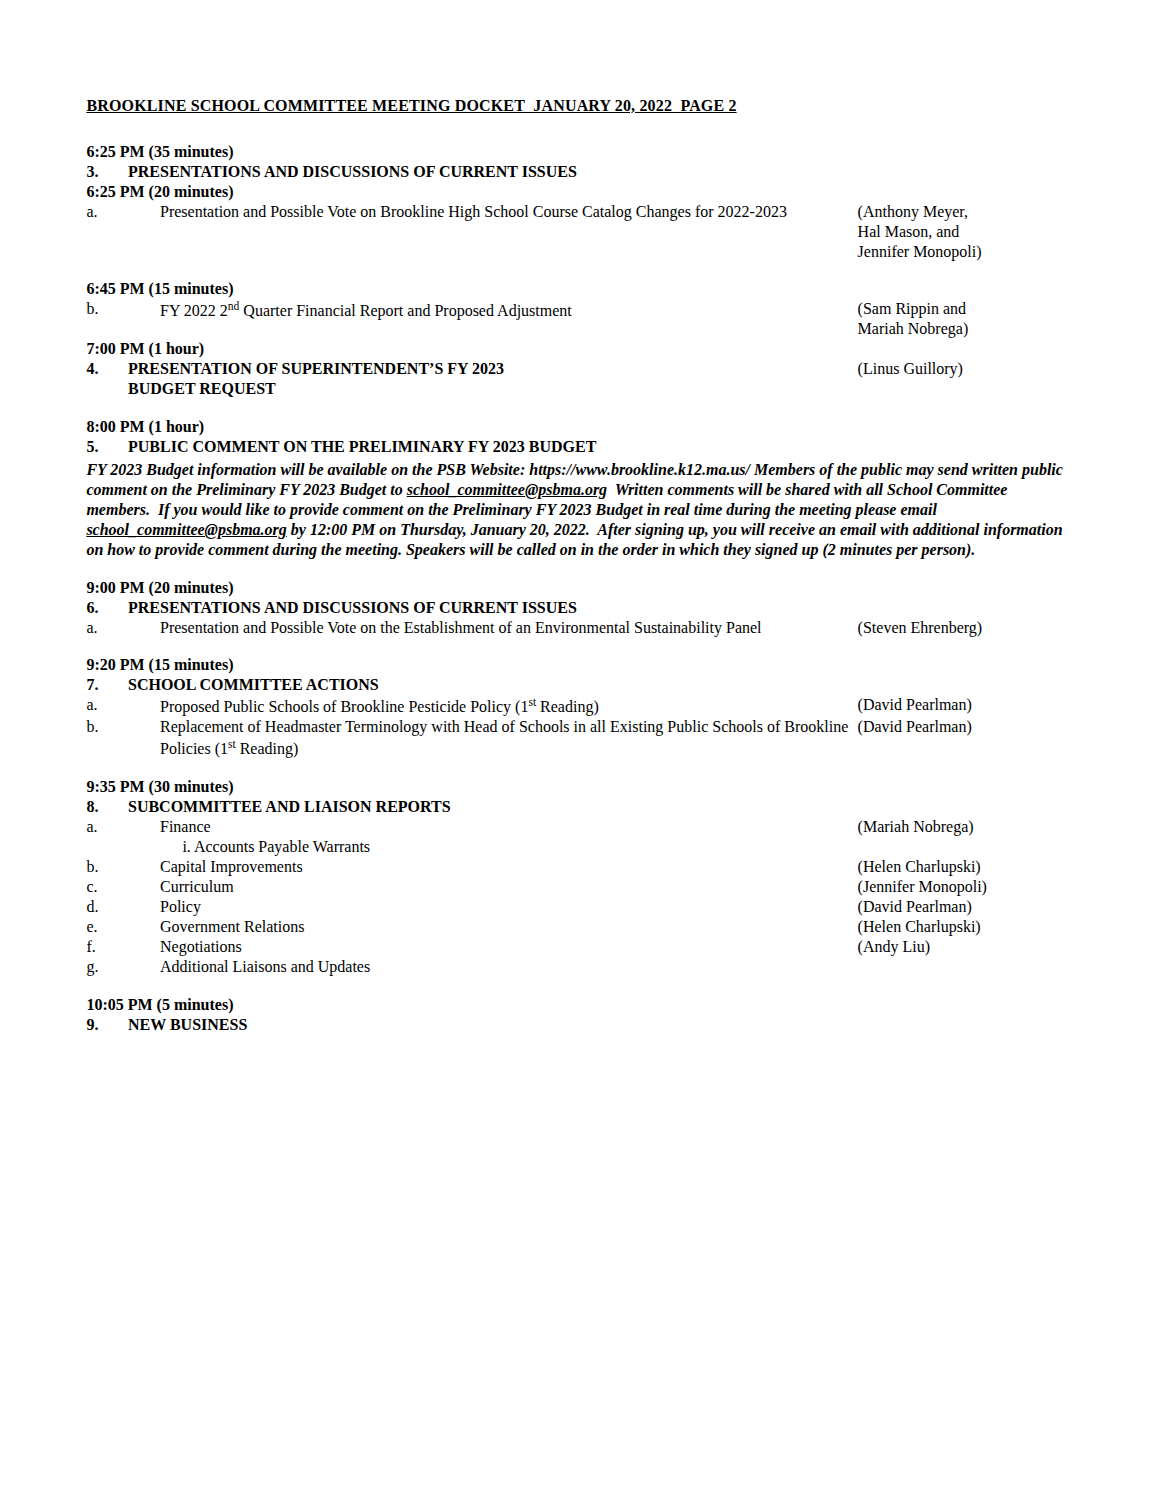BROOKLINE SCHOOL COMMITTEE MEETING DOCKET JANUARY 20, 2022 PAGE 2
6:25 PM (35 minutes)
3. PRESENTATIONS AND DISCUSSIONS OF CURRENT ISSUES
6:25 PM (20 minutes)
| a. | Presentation and Possible Vote on Brookline High School Course Catalog Changes for 2022-2023 | (Anthony Meyer, Hal Mason, and Jennifer Monopoli) |
6:45 PM (15 minutes)
| b. | FY 2022 2 nd Quarter Financial Report and Proposed Adjustment | (Sam Rippin and Mariah Nobrega) |
7:00 PM (1 hour)
| 4. | PRESENTATION OF SUPERINTENDENT’S FY 2023 BUDGET REQUEST | (Linus Guillory) |
8:00 PM (1 hour)
5. PUBLIC COMMENT ON THE PRELIMINARY FY 2023 BUDGET
FY 2023 Budget information will be available on the PSB Website: https://www.brookline.k12.ma.us/ Members of the public may send written public comment on the Preliminary FY 2023 Budget to school_committee@psbma.org Written comments will be shared with all School Committee members. If you would like to provide comment on the Preliminary FY 2023 Budget in real time during the meeting please email school_committee@psbma.org by 12:00 PM on Thursday, January 20, 2022. After signing up, you will receive an email with additional information on how to provide comment during the meeting. Speakers will be called on in the order in which they signed up (2 minutes per person).
9:00 PM (20 minutes)
6. PRESENTATIONS AND DISCUSSIONS OF CURRENT ISSUES
| a. | Presentation and Possible Vote on the Establishment of an Environmental Sustainability Panel | (Steven Ehrenberg) |
9:20 PM (15 minutes)
7. SCHOOL COMMITTEE ACTIONS
| a. | Proposed Public Schools of Brookline Pesticide Policy (1 st Reading) | (David Pearlman) |
| b. | Replacement of Headmaster Terminology with Head of Schools in all Existing Public Schools of Brookline Policies (1 st Reading) | (David Pearlman) |
9:35 PM (30 minutes)
8. SUBCOMMITTEE AND LIAISON REPORTS
| a. | Finance | (Mariah Nobrega) |
| | i. Accounts Payable Warrants | |
| b. | Capital Improvements | (Helen Charlupski) |
| c. | Curriculum | (Jennifer Monopoli) |
| d. | Policy | (David Pearlman) |
| e. | Government Relations | (Helen Charlupski) |
| f. | Negotiations | (Andy Liu) |
| g. | Additional Liaisons and Updates | |
10:05 PM (5 minutes)
9. NEW BUSINESS